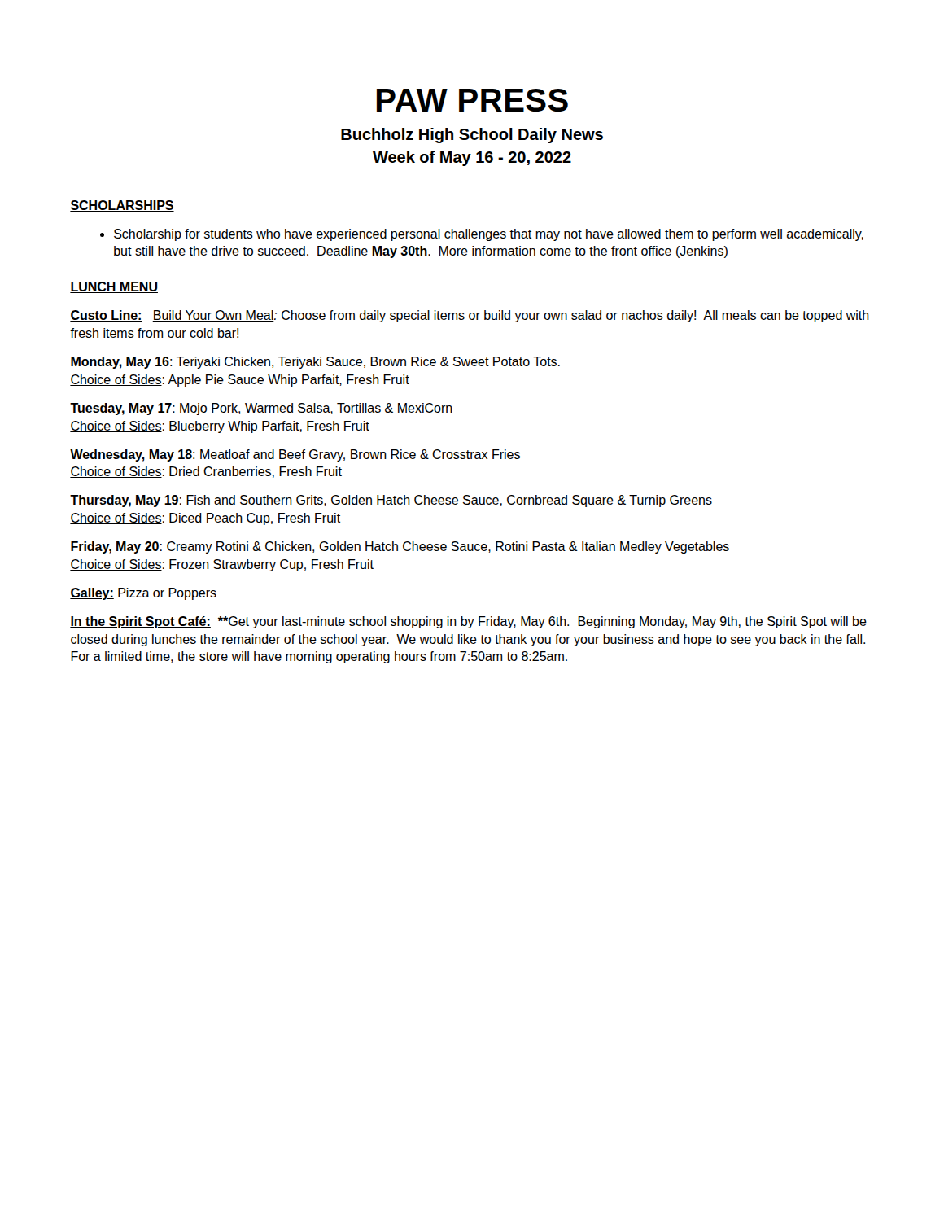PAW PRESS
Buchholz High School Daily News
Week of May 16 - 20, 2022
SCHOLARSHIPS
Scholarship for students who have experienced personal challenges that may not have allowed them to perform well academically, but still have the drive to succeed. Deadline May 30th. More information come to the front office (Jenkins)
LUNCH MENU
Custo Line: Build Your Own Meal: Choose from daily special items or build your own salad or nachos daily! All meals can be topped with fresh items from our cold bar!
Monday, May 16: Teriyaki Chicken, Teriyaki Sauce, Brown Rice & Sweet Potato Tots.
Choice of Sides: Apple Pie Sauce Whip Parfait, Fresh Fruit
Tuesday, May 17: Mojo Pork, Warmed Salsa, Tortillas & MexiCorn
Choice of Sides: Blueberry Whip Parfait, Fresh Fruit
Wednesday, May 18: Meatloaf and Beef Gravy, Brown Rice & Crosstrax Fries
Choice of Sides: Dried Cranberries, Fresh Fruit
Thursday, May 19: Fish and Southern Grits, Golden Hatch Cheese Sauce, Cornbread Square & Turnip Greens
Choice of Sides: Diced Peach Cup, Fresh Fruit
Friday, May 20: Creamy Rotini & Chicken, Golden Hatch Cheese Sauce, Rotini Pasta & Italian Medley Vegetables
Choice of Sides: Frozen Strawberry Cup, Fresh Fruit
Galley: Pizza or Poppers
In the Spirit Spot Café: **Get your last-minute school shopping in by Friday, May 6th. Beginning Monday, May 9th, the Spirit Spot will be closed during lunches the remainder of the school year. We would like to thank you for your business and hope to see you back in the fall. For a limited time, the store will have morning operating hours from 7:50am to 8:25am.